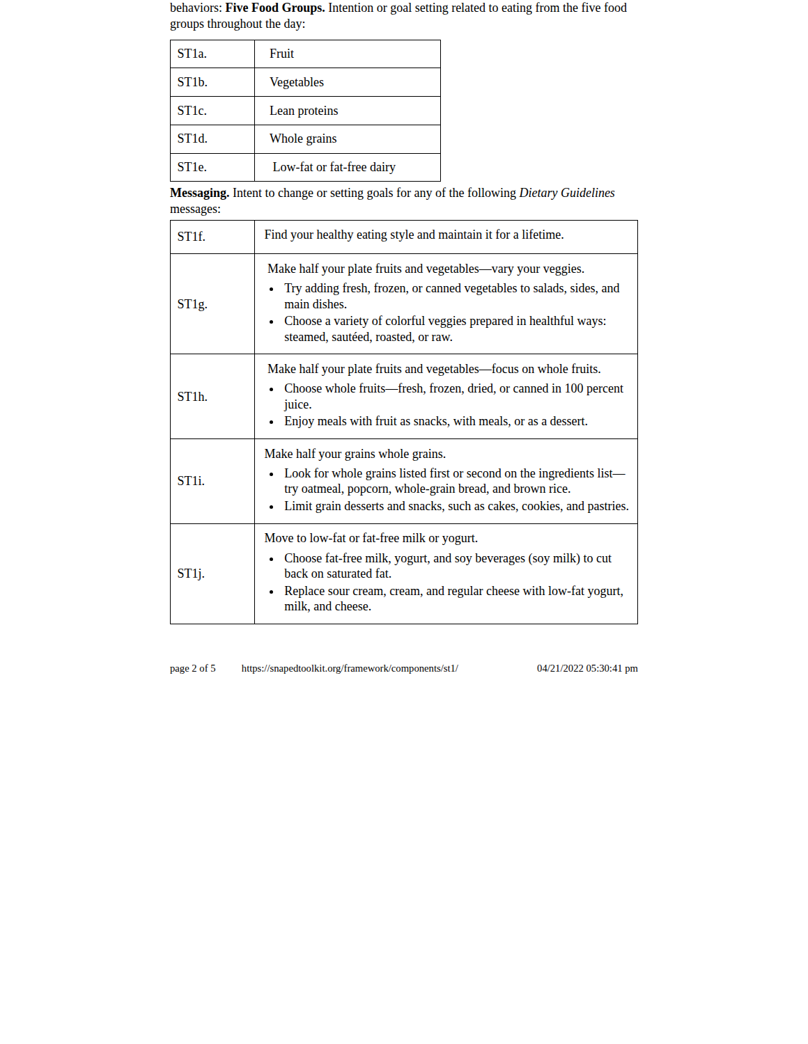behaviors: Five Food Groups. Intention or goal setting related to eating from the five food groups throughout the day:
| ST1a. | Fruit |
| ST1b. | Vegetables |
| ST1c. | Lean proteins |
| ST1d. | Whole grains |
| ST1e. | Low-fat or fat-free dairy |
Messaging. Intent to change or setting goals for any of the following Dietary Guidelines messages:
| ST1f. | Find your healthy eating style and maintain it for a lifetime. |
| ST1g. | Make half your plate fruits and vegetables—vary your veggies. Try adding fresh, frozen, or canned vegetables to salads, sides, and main dishes. Choose a variety of colorful veggies prepared in healthful ways: steamed, sautéed, roasted, or raw. |
| ST1h. | Make half your plate fruits and vegetables—focus on whole fruits. Choose whole fruits—fresh, frozen, dried, or canned in 100 percent juice. Enjoy meals with fruit as snacks, with meals, or as a dessert. |
| ST1i. | Make half your grains whole grains. Look for whole grains listed first or second on the ingredients list—try oatmeal, popcorn, whole-grain bread, and brown rice. Limit grain desserts and snacks, such as cakes, cookies, and pastries. |
| ST1j. | Move to low-fat or fat-free milk or yogurt. Choose fat-free milk, yogurt, and soy beverages (soy milk) to cut back on saturated fat. Replace sour cream, cream, and regular cheese with low-fat yogurt, milk, and cheese. |
page 2 of 5 https://snapedtoolkit.org/framework/components/st1/
04/21/2022 05:30:41 pm